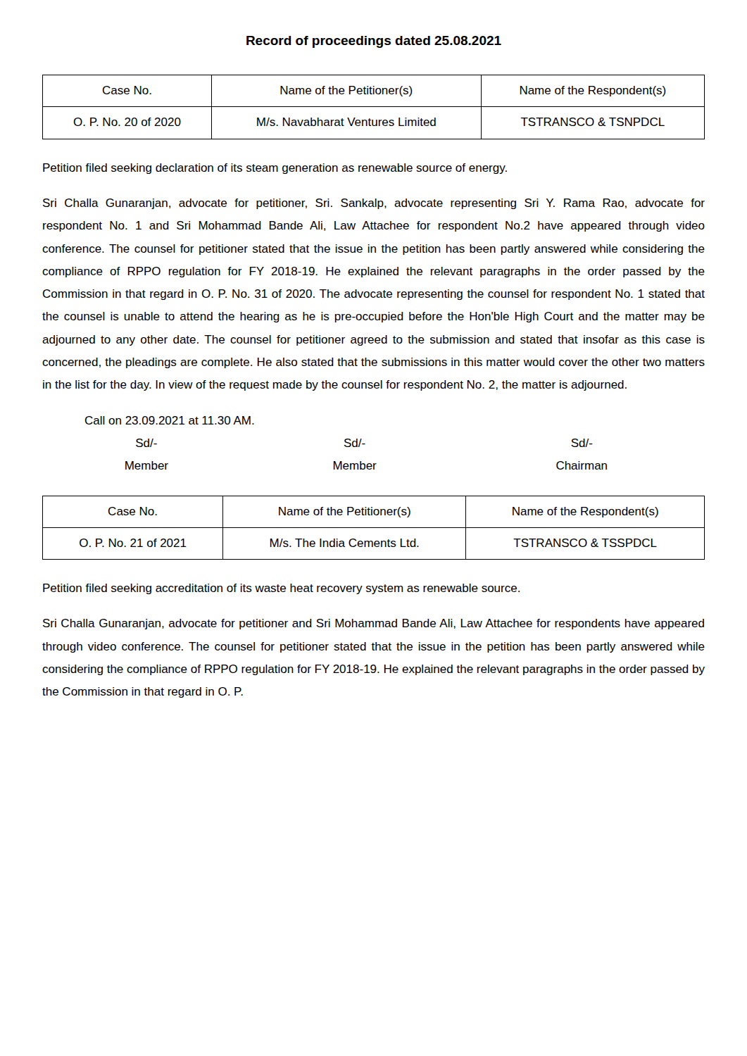Record of proceedings dated 25.08.2021
| Case No. | Name of the Petitioner(s) | Name of the Respondent(s) |
| --- | --- | --- |
| O. P. No. 20 of 2020 | M/s. Navabharat Ventures Limited | TSTRANSCO & TSNPDCL |
Petition filed seeking declaration of its steam generation as renewable source of energy.
Sri Challa Gunaranjan, advocate for petitioner, Sri. Sankalp, advocate representing Sri Y. Rama Rao, advocate for respondent No. 1 and Sri Mohammad Bande Ali, Law Attachee for respondent No.2 have appeared through video conference. The counsel for petitioner stated that the issue in the petition has been partly answered while considering the compliance of RPPO regulation for FY 2018-19. He explained the relevant paragraphs in the order passed by the Commission in that regard in O. P. No. 31 of 2020. The advocate representing the counsel for respondent No. 1 stated that the counsel is unable to attend the hearing as he is pre-occupied before the Hon'ble High Court and the matter may be adjourned to any other date. The counsel for petitioner agreed to the submission and stated that insofar as this case is concerned, the pleadings are complete. He also stated that the submissions in this matter would cover the other two matters in the list for the day. In view of the request made by the counsel for respondent No. 2, the matter is adjourned.
Call on 23.09.2021 at 11.30 AM.
| Sd/- | Sd/- | Sd/- |
| Member | Member | Chairman |
| Case No. | Name of the Petitioner(s) | Name of the Respondent(s) |
| --- | --- | --- |
| O. P. No. 21 of 2021 | M/s. The India Cements Ltd. | TSTRANSCO & TSSPDCL |
Petition filed seeking accreditation of its waste heat recovery system as renewable source.
Sri Challa Gunaranjan, advocate for petitioner and Sri Mohammad Bande Ali, Law Attachee for respondents have appeared through video conference. The counsel for petitioner stated that the issue in the petition has been partly answered while considering the compliance of RPPO regulation for FY 2018-19. He explained the relevant paragraphs in the order passed by the Commission in that regard in O. P.